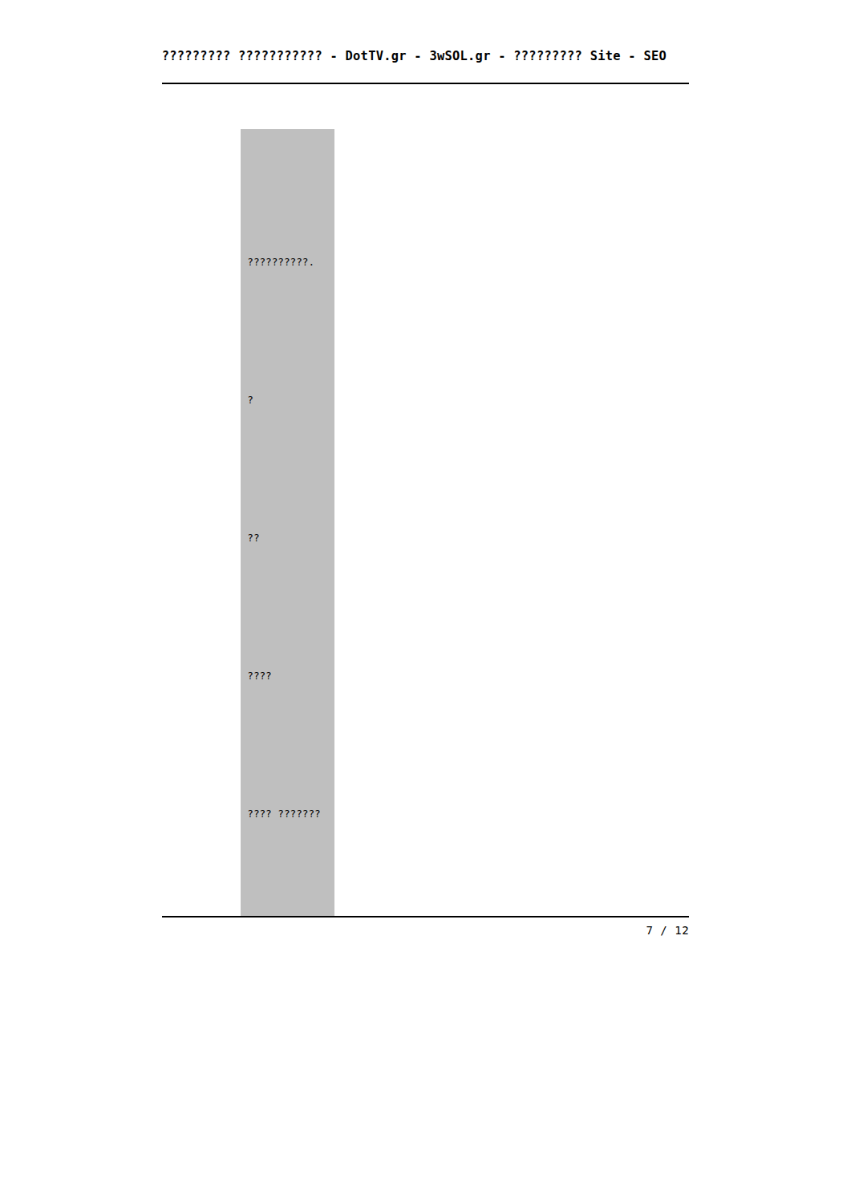????????? ??????????? - DotTV.gr - 3wSOL.gr - ????????? Site - SEO
??????????.
?
??
????
???? ???????
7 / 12